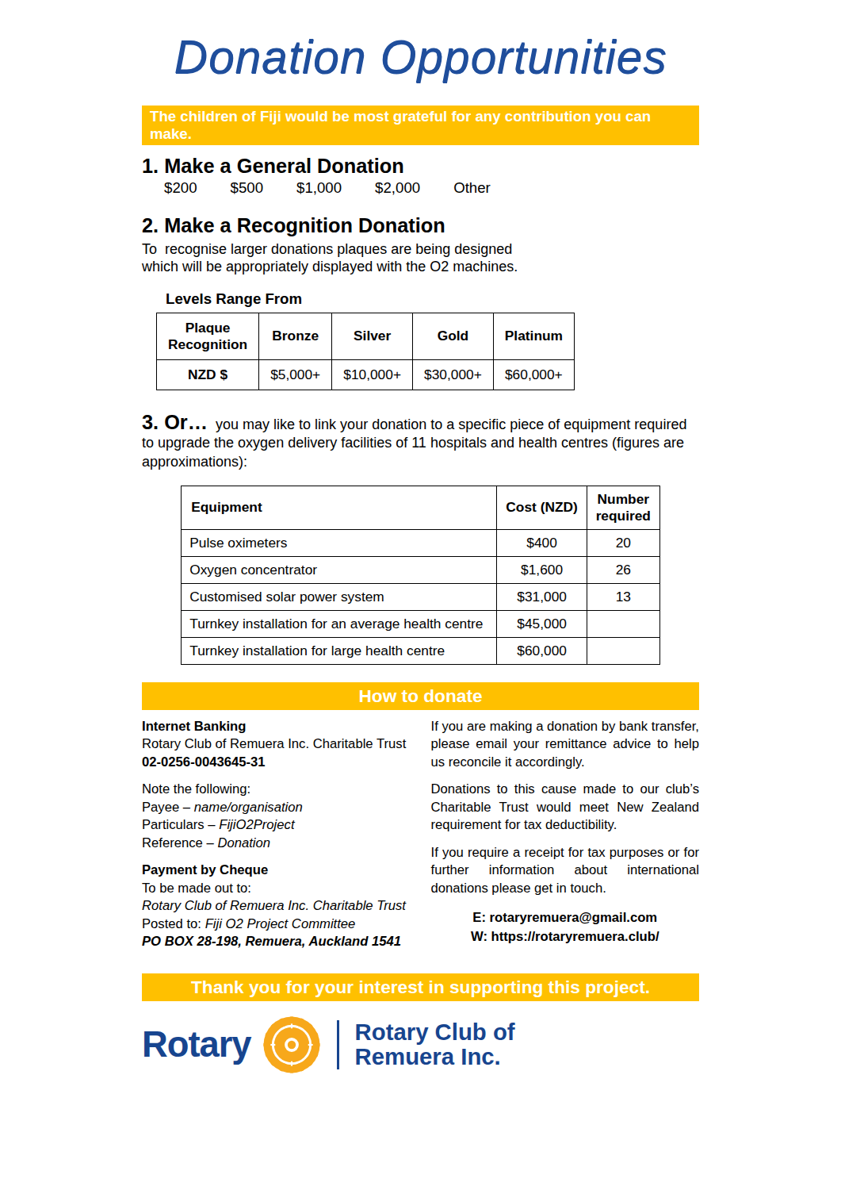Donation Opportunities
The children of Fiji would be most grateful for any contribution you can make.
1. Make a General Donation
$200$500$1,000$2,000 Other
2. Make a Recognition Donation
To recognise larger donations plaques are being designed
which will be appropriately displayed with the O2 machines.
Levels Range From
| Plaque Recognition | Bronze | Silver | Gold | Platinum |
| --- | --- | --- | --- | --- |
| NZD $ | $5,000+ | $10,000+ | $30,000+ | $60,000+ |
3. Or…
you may like to link your donation to a specific piece of equipment required to upgrade the oxygen delivery facilities of 11 hospitals and health centres (figures are approximations):
| Equipment | Cost (NZD) | Number required |
| --- | --- | --- |
| Pulse oximeters | $400 | 20 |
| Oxygen concentrator | $1,600 | 26 |
| Customised solar power system | $31,000 | 13 |
| Turnkey installation for an average health centre | $45,000 | |
| Turnkey installation for large health centre | $60,000 | |
How to donate
Internet Banking
Rotary Club of Remuera Inc. Charitable Trust
02-0256-0043645-31
Note the following:
Payee – name/organisation
Particulars – FijiO2Project
Reference – Donation
Payment by Cheque
To be made out to:
Rotary Club of Remuera Inc. Charitable Trust
Posted to: Fiji O2 Project Committee
PO BOX 28-198, Remuera, Auckland 1541
If you are making a donation by bank transfer, please email your remittance advice to help us reconcile it accordingly.
Donations to this cause made to our club’s Charitable Trust would meet New Zealand requirement for tax deductibility.
If you require a receipt for tax purposes or for further information about international donations please get in touch.
E: rotaryremuera@gmail.com
W: https://rotaryremuera.club/
Thank you for your interest in supporting this project.
Rotary
Rotary Club of
Remuera Inc.